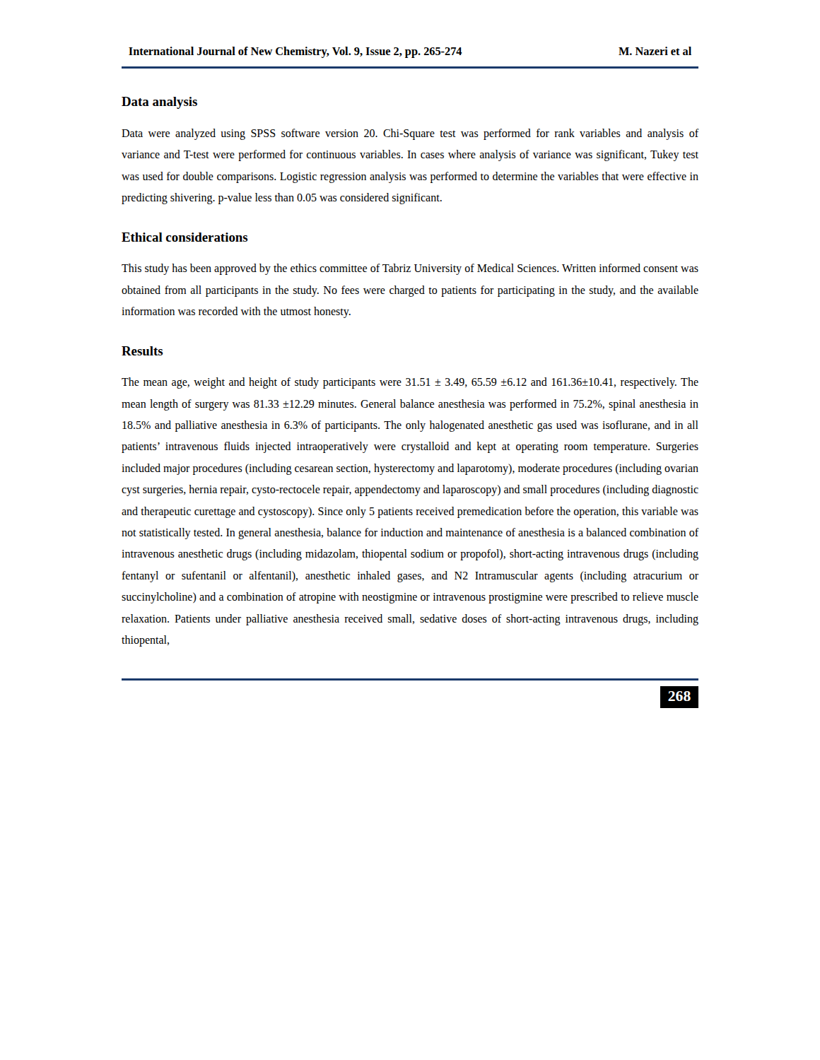International Journal of New Chemistry, Vol. 9, Issue 2, pp. 265-274 M. Nazeri et al
Data analysis
Data were analyzed using SPSS software version 20. Chi-Square test was performed for rank variables and analysis of variance and T-test were performed for continuous variables. In cases where analysis of variance was significant, Tukey test was used for double comparisons. Logistic regression analysis was performed to determine the variables that were effective in predicting shivering. p-value less than 0.05 was considered significant.
Ethical considerations
This study has been approved by the ethics committee of Tabriz University of Medical Sciences. Written informed consent was obtained from all participants in the study. No fees were charged to patients for participating in the study, and the available information was recorded with the utmost honesty.
Results
The mean age, weight and height of study participants were 31.51 ± 3.49, 65.59 ±6.12 and 161.36±10.41, respectively. The mean length of surgery was 81.33 ±12.29 minutes. General balance anesthesia was performed in 75.2%, spinal anesthesia in 18.5% and palliative anesthesia in 6.3% of participants. The only halogenated anesthetic gas used was isoflurane, and in all patients’ intravenous fluids injected intraoperatively were crystalloid and kept at operating room temperature. Surgeries included major procedures (including cesarean section, hysterectomy and laparotomy), moderate procedures (including ovarian cyst surgeries, hernia repair, cysto-rectocele repair, appendectomy and laparoscopy) and small procedures (including diagnostic and therapeutic curettage and cystoscopy). Since only 5 patients received premedication before the operation, this variable was not statistically tested. In general anesthesia, balance for induction and maintenance of anesthesia is a balanced combination of intravenous anesthetic drugs (including midazolam, thiopental sodium or propofol), short-acting intravenous drugs (including fentanyl or sufentanil or alfentanil), anesthetic inhaled gases, and N2 Intramuscular agents (including atracurium or succinylcholine) and a combination of atropine with neostigmine or intravenous prostigmine were prescribed to relieve muscle relaxation. Patients under palliative anesthesia received small, sedative doses of short-acting intravenous drugs, including thiopental,
268